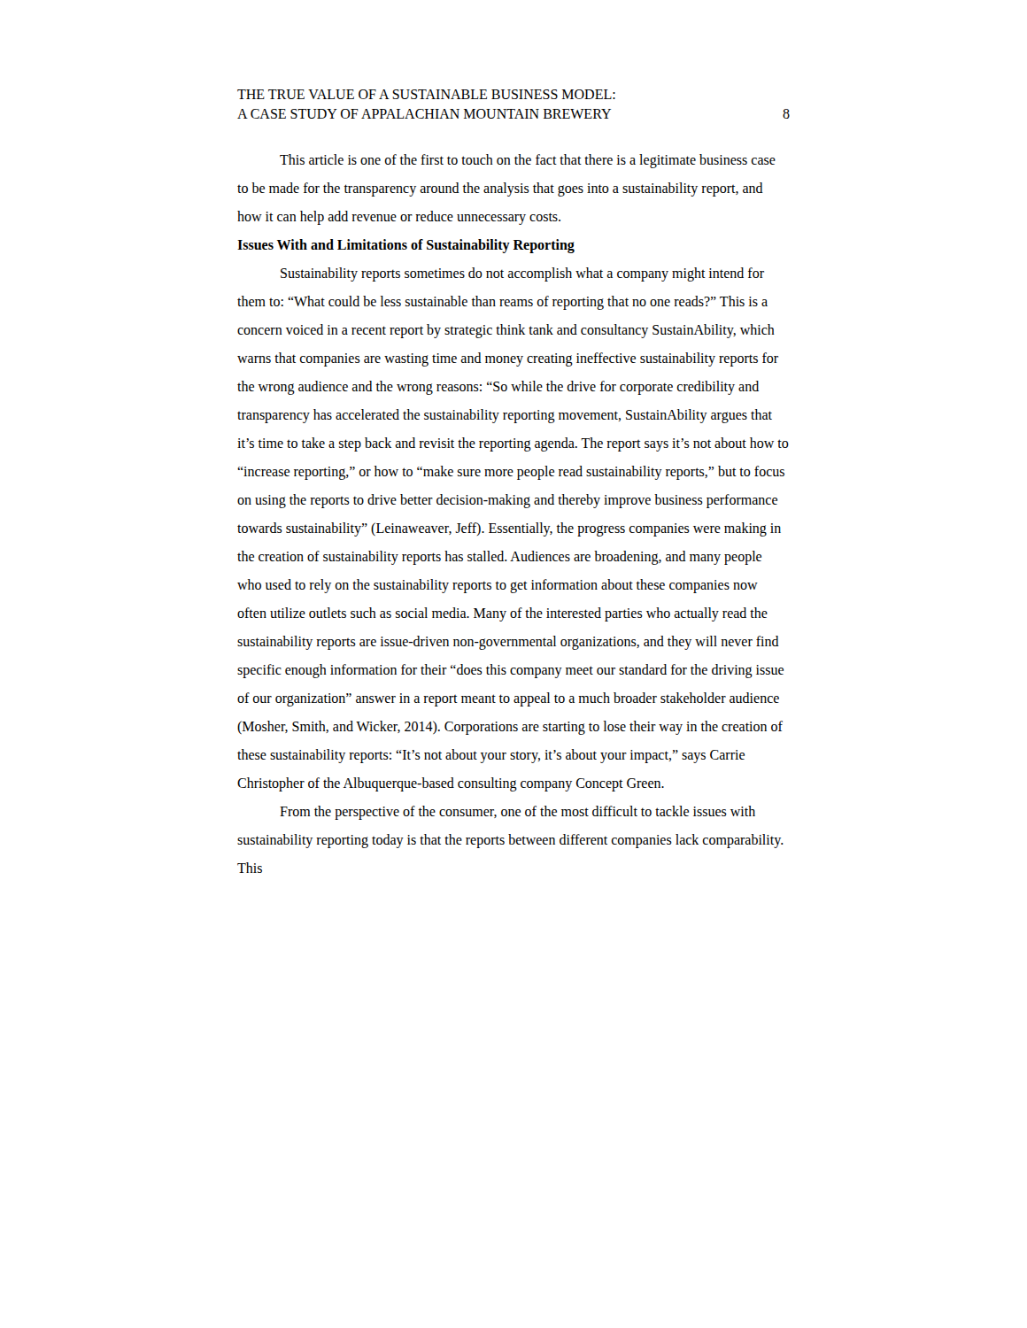The True Value of a Sustainable Business Model:
A Case Study of Appalachian Mountain Brewery
8
This article is one of the first to touch on the fact that there is a legitimate business case to be made for the transparency around the analysis that goes into a sustainability report, and how it can help add revenue or reduce unnecessary costs.
Issues With and Limitations of Sustainability Reporting
Sustainability reports sometimes do not accomplish what a company might intend for them to: “What could be less sustainable than reams of reporting that no one reads?” This is a concern voiced in a recent report by strategic think tank and consultancy SustainAbility, which warns that companies are wasting time and money creating ineffective sustainability reports for the wrong audience and the wrong reasons: “So while the drive for corporate credibility and transparency has accelerated the sustainability reporting movement, SustainAbility argues that it’s time to take a step back and revisit the reporting agenda. The report says it’s not about how to “increase reporting,” or how to “make sure more people read sustainability reports,” but to focus on using the reports to drive better decision-making and thereby improve business performance towards sustainability” (Leinaweaver, Jeff). Essentially, the progress companies were making in the creation of sustainability reports has stalled. Audiences are broadening, and many people who used to rely on the sustainability reports to get information about these companies now often utilize outlets such as social media. Many of the interested parties who actually read the sustainability reports are issue-driven non-governmental organizations, and they will never find specific enough information for their “does this company meet our standard for the driving issue of our organization” answer in a report meant to appeal to a much broader stakeholder audience (Mosher, Smith, and Wicker, 2014). Corporations are starting to lose their way in the creation of these sustainability reports: “It’s not about your story, it’s about your impact,” says Carrie Christopher of the Albuquerque-based consulting company Concept Green.
From the perspective of the consumer, one of the most difficult to tackle issues with sustainability reporting today is that the reports between different companies lack comparability. This